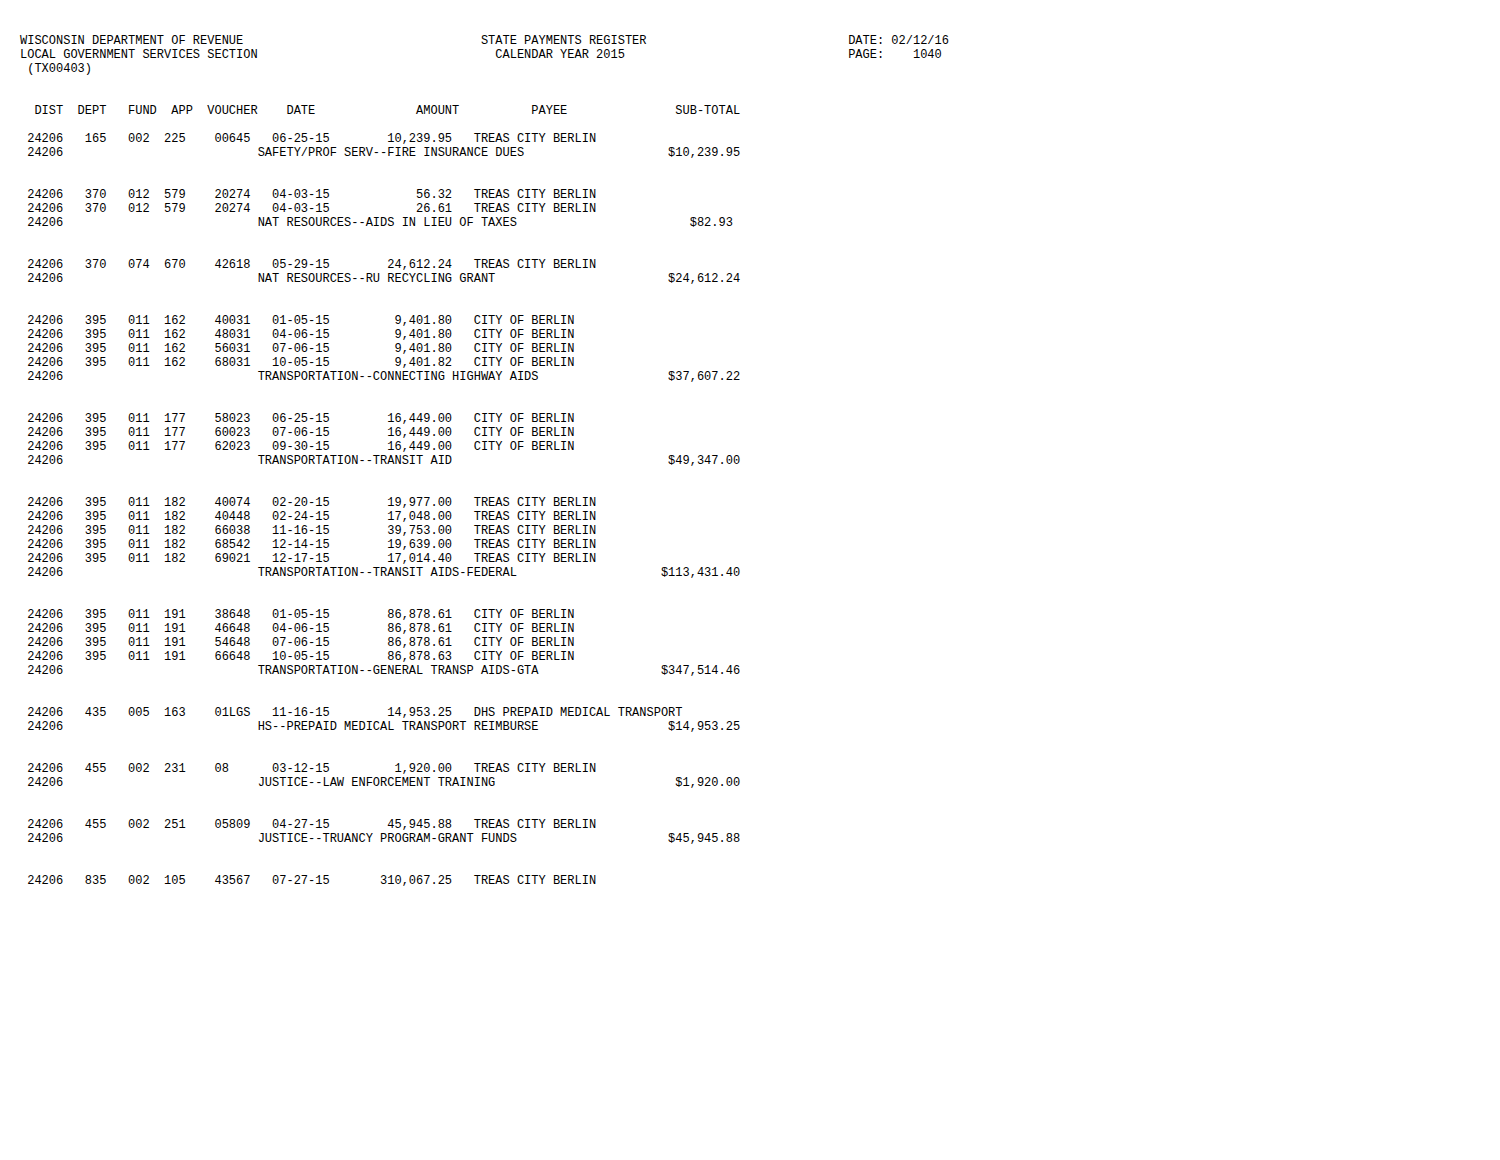WISCONSIN DEPARTMENT OF REVENUE STATE PAYMENTS REGISTER DATE: 02/12/16 LOCAL GOVERNMENT SERVICES SECTION CALENDAR YEAR 2015 PAGE: 1040 (TX00403) DIST DEPT FUND APP VOUCHER DATE AMOUNT PAYEE SUB-TOTAL 24206 165 002 225 00645 06-25-15 10,239.95 TREAS CITY BERLIN 24206 SAFETY/PROF SERV--FIRE INSURANCE DUES $10,239.95 24206 370 012 579 20274 04-03-15 56.32 TREAS CITY BERLIN 24206 370 012 579 20274 04-03-15 26.61 TREAS CITY BERLIN 24206 NAT RESOURCES--AIDS IN LIEU OF TAXES $82.93 24206 370 074 670 42618 05-29-15 24,612.24 TREAS CITY BERLIN 24206 NAT RESOURCES--RU RECYCLING GRANT $24,612.24 24206 395 011 162 40031 01-05-15 9,401.80 CITY OF BERLIN 24206 395 011 162 48031 04-06-15 9,401.80 CITY OF BERLIN 24206 395 011 162 56031 07-06-15 9,401.80 CITY OF BERLIN 24206 395 011 162 68031 10-05-15 9,401.82 CITY OF BERLIN 24206 TRANSPORTATION--CONNECTING HIGHWAY AIDS $37,607.22 24206 395 011 177 58023 06-25-15 16,449.00 CITY OF BERLIN 24206 395 011 177 60023 07-06-15 16,449.00 CITY OF BERLIN 24206 395 011 177 62023 09-30-15 16,449.00 CITY OF BERLIN 24206 TRANSPORTATION--TRANSIT AID $49,347.00 24206 395 011 182 40074 02-20-15 19,977.00 TREAS CITY BERLIN 24206 395 011 182 40448 02-24-15 17,048.00 TREAS CITY BERLIN 24206 395 011 182 66038 11-16-15 39,753.00 TREAS CITY BERLIN 24206 395 011 182 68542 12-14-15 19,639.00 TREAS CITY BERLIN 24206 395 011 182 69021 12-17-15 17,014.40 TREAS CITY BERLIN 24206 TRANSPORTATION--TRANSIT AIDS-FEDERAL $113,431.40 24206 395 011 191 38648 01-05-15 86,878.61 CITY OF BERLIN 24206 395 011 191 46648 04-06-15 86,878.61 CITY OF BERLIN 24206 395 011 191 54648 07-06-15 86,878.61 CITY OF BERLIN 24206 395 011 191 66648 10-05-15 86,878.63 CITY OF BERLIN 24206 TRANSPORTATION--GENERAL TRANSP AIDS-GTA $347,514.46 24206 435 005 163 01LGS 11-16-15 14,953.25 DHS PREPAID MEDICAL TRANSPORT 24206 HS--PREPAID MEDICAL TRANSPORT REIMBURSE $14,953.25 24206 455 002 231 08 03-12-15 1,920.00 TREAS CITY BERLIN 24206 JUSTICE--LAW ENFORCEMENT TRAINING $1,920.00 24206 455 002 251 05809 04-27-15 45,945.88 TREAS CITY BERLIN 24206 JUSTICE--TRUANCY PROGRAM-GRANT FUNDS $45,945.88 24206 835 002 105 43567 07-27-15 310,067.25 TREAS CITY BERLIN